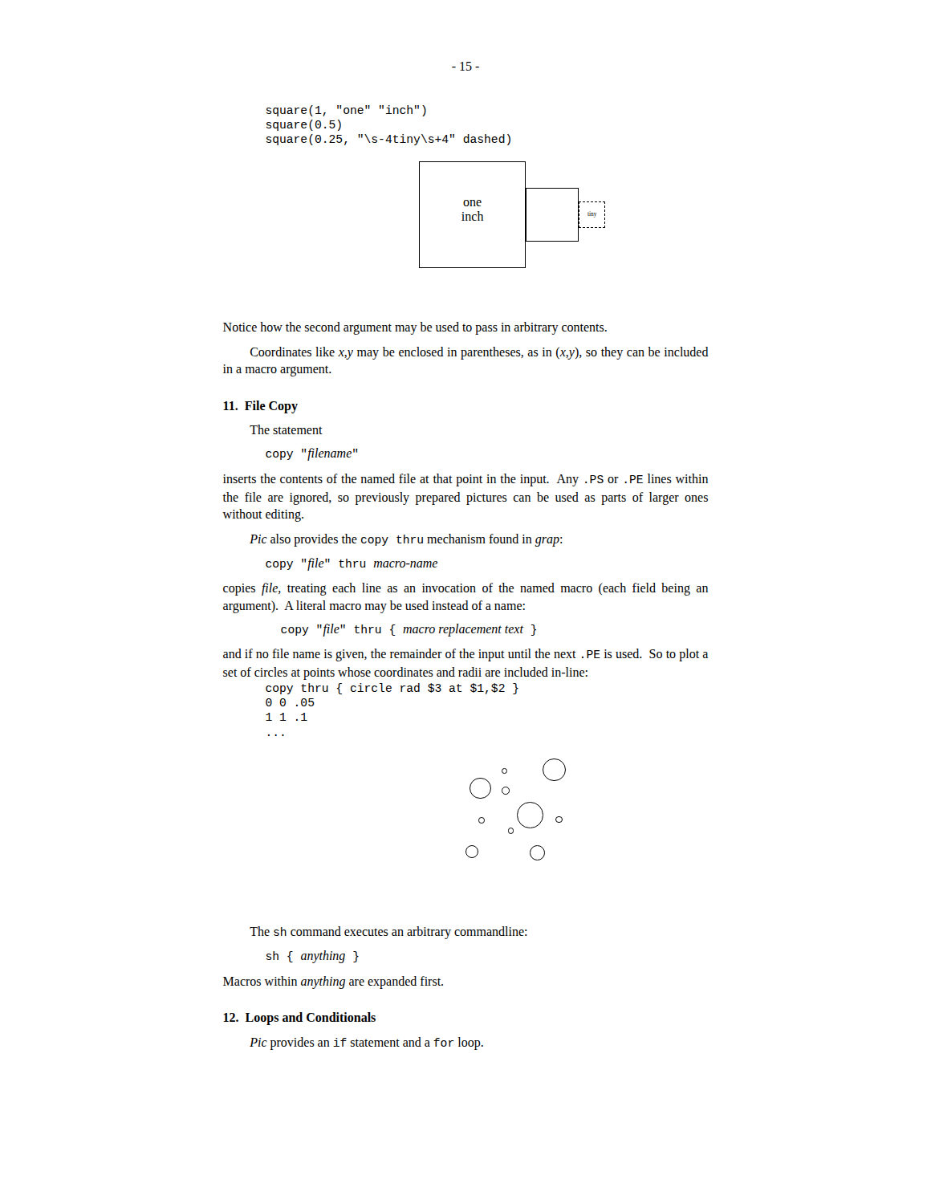- 15 -
square(1, "one" "inch")
square(0.5)
square(0.25, "\s-4tiny\s+4" dashed)
one
inch
tiny
Notice how the second argument may be used to pass in arbitrary contents.
Coordinates like x,y may be enclosed in parentheses, as in (x,y), so they can be included in a macro argument.
11. File Copy
The statement
copy "filename"
inserts the contents of the named file at that point in the input. Any .PS or .PE lines within the file are ignored, so previously prepared pictures can be used as parts of larger ones without editing.
Pic also provides the copy thru mechanism found in grap:
copy "file" thru macro-name
copies file, treating each line as an invocation of the named macro (each field being an argument). A literal macro may be used instead of a name:
copy "file" thru { macro replacement text }
and if no file name is given, the remainder of the input until the next .PE is used. So to plot a set of circles at points whose coordinates and radii are included in-line:
copy thru { circle rad $3 at $1,$2 }
0 0 .05
1 1 .1
...
The sh command executes an arbitrary commandline:
sh { anything }
Macros within anything are expanded first.
12. Loops and Conditionals
Pic provides an if statement and a for loop.